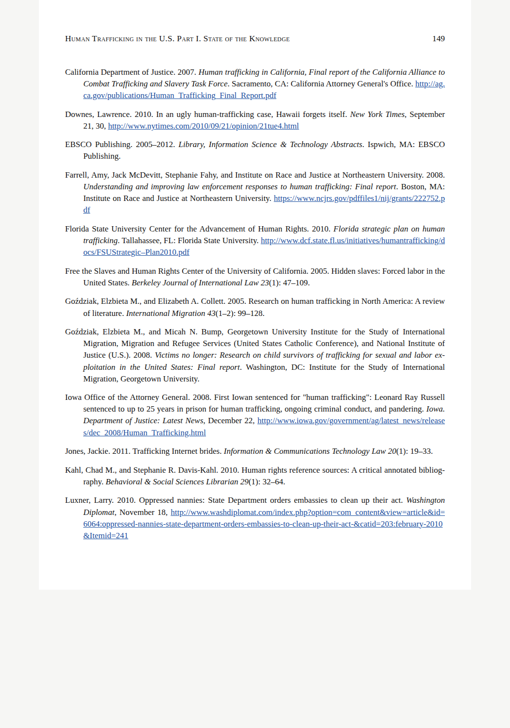Human Trafficking in the U.S. Part I. State of the Knowledge 149
California Department of Justice. 2007. Human trafficking in California, Final report of the California Alliance to Combat Trafficking and Slavery Task Force. Sacramento, CA: California Attorney General's Office. http://ag.ca.gov/publications/Human_Trafficking_Final_Report.pdf
Downes, Lawrence. 2010. In an ugly human-trafficking case, Hawaii forgets itself. New York Times, September 21, 30, http://www.nytimes.com/2010/09/21/opinion/21tue4.html
EBSCO Publishing. 2005–2012. Library, Information Science & Technology Abstracts. Ispwich, MA: EBSCO Publishing.
Farrell, Amy, Jack McDevitt, Stephanie Fahy, and Institute on Race and Justice at Northeastern University. 2008. Understanding and improving law enforcement responses to human trafficking: Final report. Boston, MA: Institute on Race and Justice at Northeastern University. https://www.ncjrs.gov/pdffiles1/nij/grants/222752.pdf
Florida State University Center for the Advancement of Human Rights. 2010. Florida strategic plan on human trafficking. Tallahassee, FL: Florida State University. http://www.dcf.state.fl.us/initiatives/humantrafficking/docs/FSUStrategic–Plan2010.pdf
Free the Slaves and Human Rights Center of the University of California. 2005. Hidden slaves: Forced labor in the United States. Berkeley Journal of International Law 23(1): 47–109.
Goździak, Elzbieta M., and Elizabeth A. Collett. 2005. Research on human trafficking in North America: A review of literature. International Migration 43(1–2): 99–128.
Goździak, Elzbieta M., and Micah N. Bump, Georgetown University Institute for the Study of International Migration, Migration and Refugee Services (United States Catholic Conference), and National Institute of Justice (U.S.). 2008. Victims no longer: Research on child survivors of trafficking for sexual and labor exploitation in the United States: Final report. Washington, DC: Institute for the Study of International Migration, Georgetown University.
Iowa Office of the Attorney General. 2008. First Iowan sentenced for "human trafficking": Leonard Ray Russell sentenced to up to 25 years in prison for human trafficking, ongoing criminal conduct, and pandering. Iowa. Department of Justice: Latest News, December 22, http://www.iowa.gov/government/ag/latest_news/releases/dec_2008/Human_Trafficking.html
Jones, Jackie. 2011. Trafficking Internet brides. Information & Communications Technology Law 20(1): 19–33.
Kahl, Chad M., and Stephanie R. Davis-Kahl. 2010. Human rights reference sources: A critical annotated bibliography. Behavioral & Social Sciences Librarian 29(1): 32–64.
Luxner, Larry. 2010. Oppressed nannies: State Department orders embassies to clean up their act. Washington Diplomat, November 18, http://www.washdiplomat.com/index.php?option=com_content&view=article&id=6064:oppressed-nannies-state-department-orders-embassies-to-clean-up-their-act-&catid=203:february-2010&Itemid=241